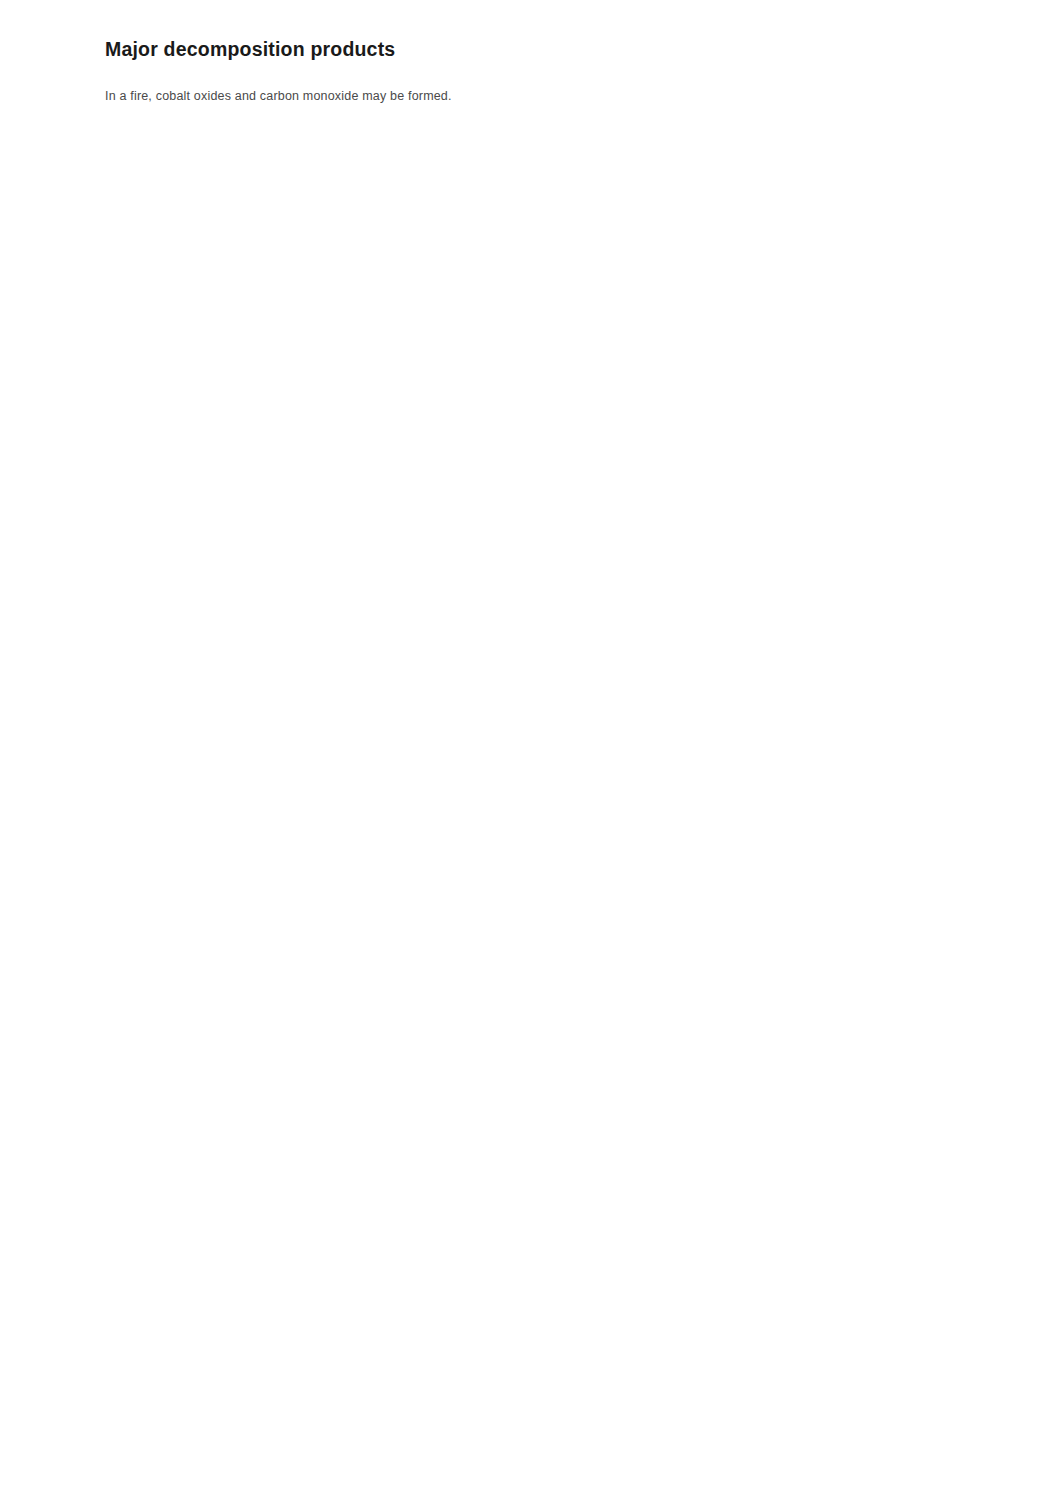Major decomposition products
In a fire, cobalt oxides and carbon monoxide may be formed.